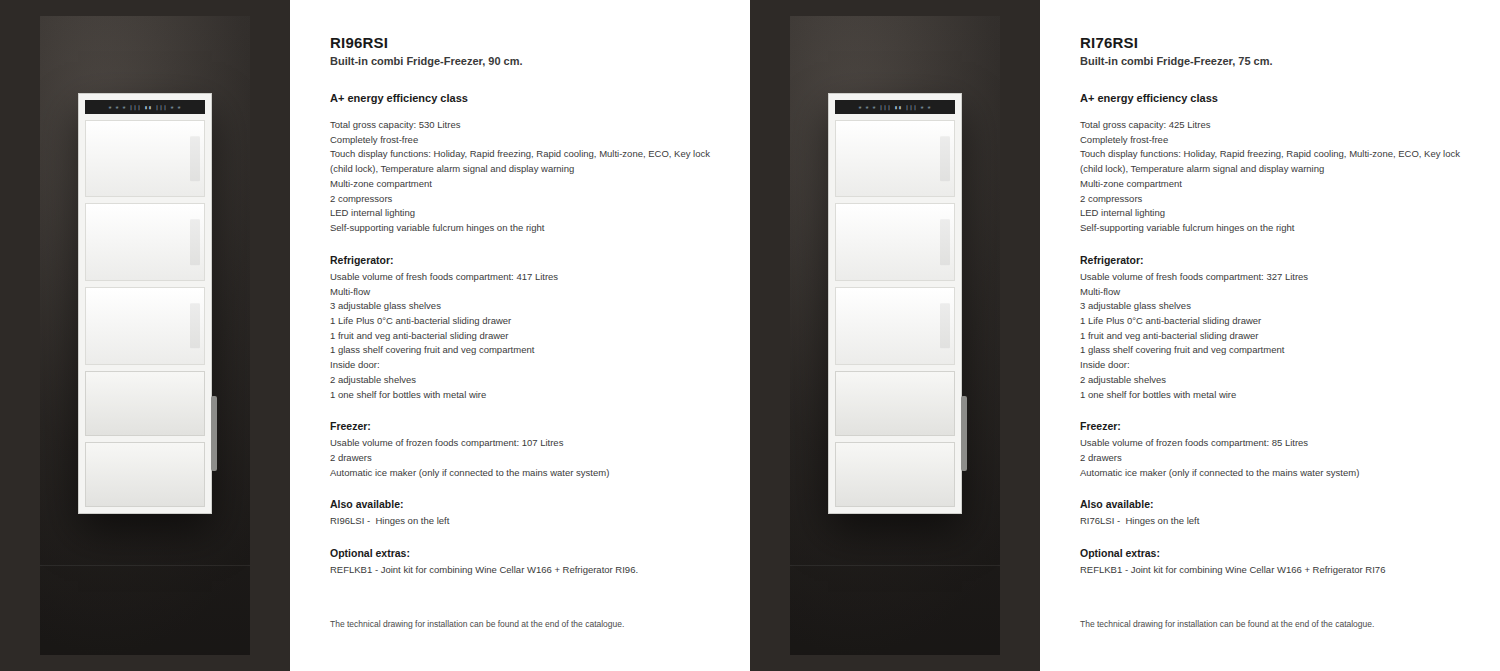✳✳✳|||▮▮|||✳✳
RI96RSI
Built-in combi Fridge-Freezer, 90 cm.
A+ energy efficiency class
Total gross capacity: 530 Litres
Completely frost-free
Touch display functions: Holiday, Rapid freezing, Rapid cooling, Multi-zone, ECO, Key lock (child lock), Temperature alarm signal and display warning
Multi-zone compartment
2 compressors
LED internal lighting
Self-supporting variable fulcrum hinges on the right
Refrigerator:
Usable volume of fresh foods compartment: 417 Litres
Multi-flow
3 adjustable glass shelves
1 Life Plus 0°C anti-bacterial sliding drawer
1 fruit and veg anti-bacterial sliding drawer
1 glass shelf covering fruit and veg compartment
Inside door:
2 adjustable shelves
1 one shelf for bottles with metal wire
Freezer:
Usable volume of frozen foods compartment: 107 Litres
2 drawers
Automatic ice maker (only if connected to the mains water system)
Also available:
RI96LSI - Hinges on the left
Optional extras:
REFLKB1 - Joint kit for combining Wine Cellar W166 + Refrigerator RI96.
The technical drawing for installation can be found at the end of the catalogue.
✳✳✳|||▮▮|||✳✳
RI76RSI
Built-in combi Fridge-Freezer, 75 cm.
A+ energy efficiency class
Total gross capacity: 425 Litres
Completely frost-free
Touch display functions: Holiday, Rapid freezing, Rapid cooling, Multi-zone, ECO, Key lock (child lock), Temperature alarm signal and display warning
Multi-zone compartment
2 compressors
LED internal lighting
Self-supporting variable fulcrum hinges on the right
Refrigerator:
Usable volume of fresh foods compartment: 327 Litres
Multi-flow
3 adjustable glass shelves
1 Life Plus 0°C anti-bacterial sliding drawer
1 fruit and veg anti-bacterial sliding drawer
1 glass shelf covering fruit and veg compartment
Inside door:
2 adjustable shelves
1 one shelf for bottles with metal wire
Freezer:
Usable volume of frozen foods compartment: 85 Litres
2 drawers
Automatic ice maker (only if connected to the mains water system)
Also available:
RI76LSI - Hinges on the left
Optional extras:
REFLKB1 - Joint kit for combining Wine Cellar W166 + Refrigerator RI76
The technical drawing for installation can be found at the end of the catalogue.